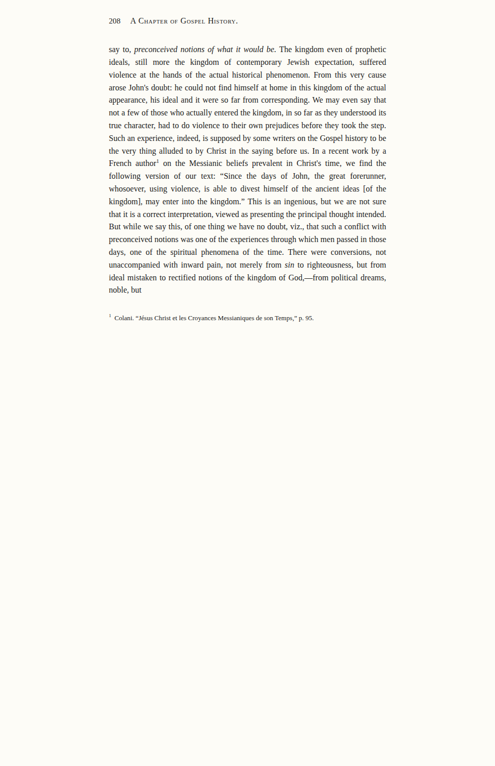208 A Chapter of Gospel History.
say to, preconceived notions of what it would be. The kingdom even of prophetic ideals, still more the kingdom of contemporary Jewish expectation, suffered violence at the hands of the actual historical phenomenon. From this very cause arose John's doubt: he could not find himself at home in this kingdom of the actual appearance, his ideal and it were so far from corresponding. We may even say that not a few of those who actually entered the kingdom, in so far as they understood its true character, had to do violence to their own prejudices before they took the step. Such an experience, indeed, is supposed by some writers on the Gospel history to be the very thing alluded to by Christ in the saying before us. In a recent work by a French author1 on the Messianic beliefs prevalent in Christ's time, we find the following version of our text: “Since the days of John, the great forerunner, whosoever, using violence, is able to divest himself of the ancient ideas [of the kingdom], may enter into the kingdom.” This is an ingenious, but we are not sure that it is a correct interpretation, viewed as presenting the principal thought intended. But while we say this, of one thing we have no doubt, viz., that such a conflict with preconceived notions was one of the experiences through which men passed in those days, one of the spiritual phenomena of the time. There were conversions, not unaccompanied with inward pain, not merely from sin to righteousness, but from ideal mistaken to rectified notions of the kingdom of God,—from political dreams, noble, but
1 Colani. “Jésus Christ et les Croyances Messianiques de son Temps,” p. 95.